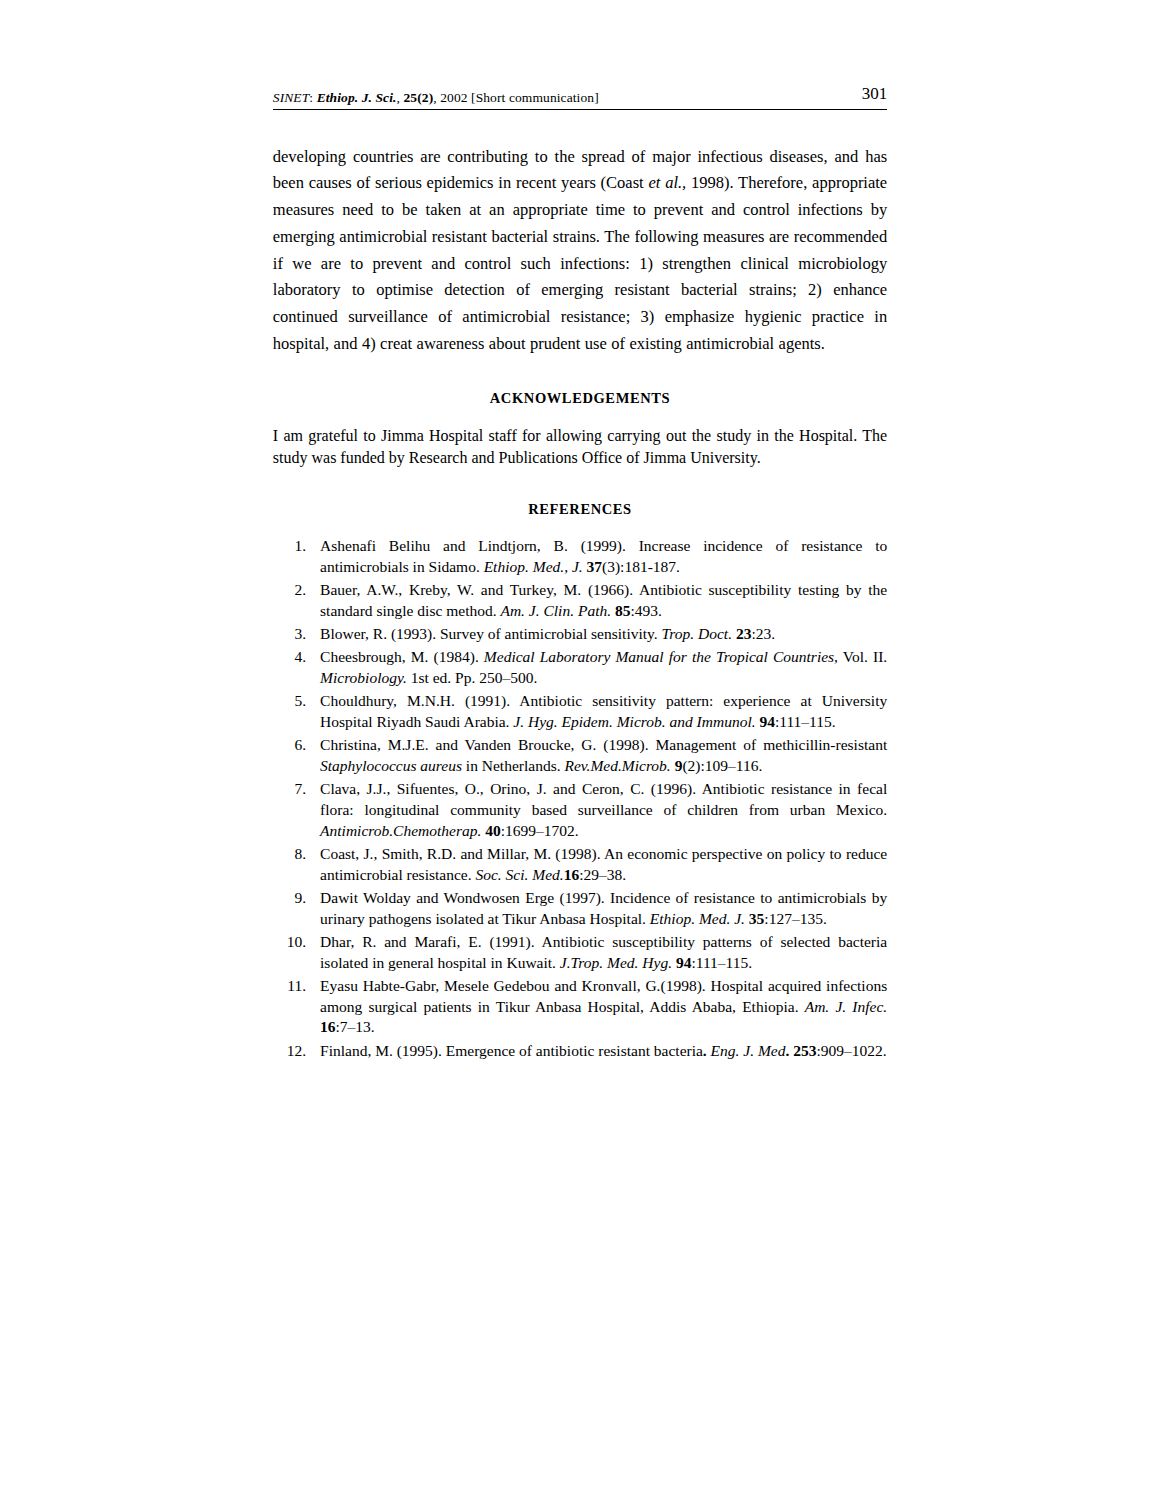SINET: Ethiop. J. Sci., 25(2), 2002 [Short communication]
301
developing countries are contributing to the spread of major infectious diseases, and has been causes of serious epidemics in recent years (Coast et al., 1998). Therefore, appropriate measures need to be taken at an appropriate time to prevent and control infections by emerging antimicrobial resistant bacterial strains. The following measures are recommended if we are to prevent and control such infections: 1) strengthen clinical microbiology laboratory to optimise detection of emerging resistant bacterial strains; 2) enhance continued surveillance of antimicrobial resistance; 3) emphasize hygienic practice in hospital, and 4) creat awareness about prudent use of existing antimicrobial agents.
Acknowledgements
I am grateful to Jimma Hospital staff for allowing carrying out the study in the Hospital. The study was funded by Research and Publications Office of Jimma University.
References
1. Ashenafi Belihu and Lindtjorn, B. (1999). Increase incidence of resistance to antimicrobials in Sidamo. Ethiop. Med., J. 37(3):181-187.
2. Bauer, A.W., Kreby, W. and Turkey, M. (1966). Antibiotic susceptibility testing by the standard single disc method. Am. J. Clin. Path. 85:493.
3. Blower, R. (1993). Survey of antimicrobial sensitivity. Trop. Doct. 23:23.
4. Cheesbrough, M. (1984). Medical Laboratory Manual for the Tropical Countries, Vol. II. Microbiology. 1st ed. Pp. 250–500.
5. Chouldhury, M.N.H. (1991). Antibiotic sensitivity pattern: experience at University Hospital Riyadh Saudi Arabia. J. Hyg. Epidem. Microb. and Immunol. 94:111–115.
6. Christina, M.J.E. and Vanden Broucke, G. (1998). Management of methicillin-resistant Staphylococcus aureus in Netherlands. Rev.Med.Microb. 9(2):109–116.
7. Clava, J.J., Sifuentes, O., Orino, J. and Ceron, C. (1996). Antibiotic resistance in fecal flora: longitudinal community based surveillance of children from urban Mexico. Antimicrob.Chemotherap. 40:1699–1702.
8. Coast, J., Smith, R.D. and Millar, M. (1998). An economic perspective on policy to reduce antimicrobial resistance. Soc. Sci. Med. 16:29–38.
9. Dawit Wolday and Wondwosen Erge (1997). Incidence of resistance to antimicrobials by urinary pathogens isolated at Tikur Anbasa Hospital. Ethiop. Med. J. 35:127–135.
10. Dhar, R. and Marafi, E. (1991). Antibiotic susceptibility patterns of selected bacteria isolated in general hospital in Kuwait. J.Trop. Med. Hyg. 94:111–115.
11. Eyasu Habte-Gabr, Mesele Gedebou and Kronvall, G.(1998). Hospital acquired infections among surgical patients in Tikur Anbasa Hospital, Addis Ababa, Ethiopia. Am. J. Infec. 16:7–13.
12. Finland, M. (1995). Emergence of antibiotic resistant bacteria. Eng. J. Med. 253:909–1022.